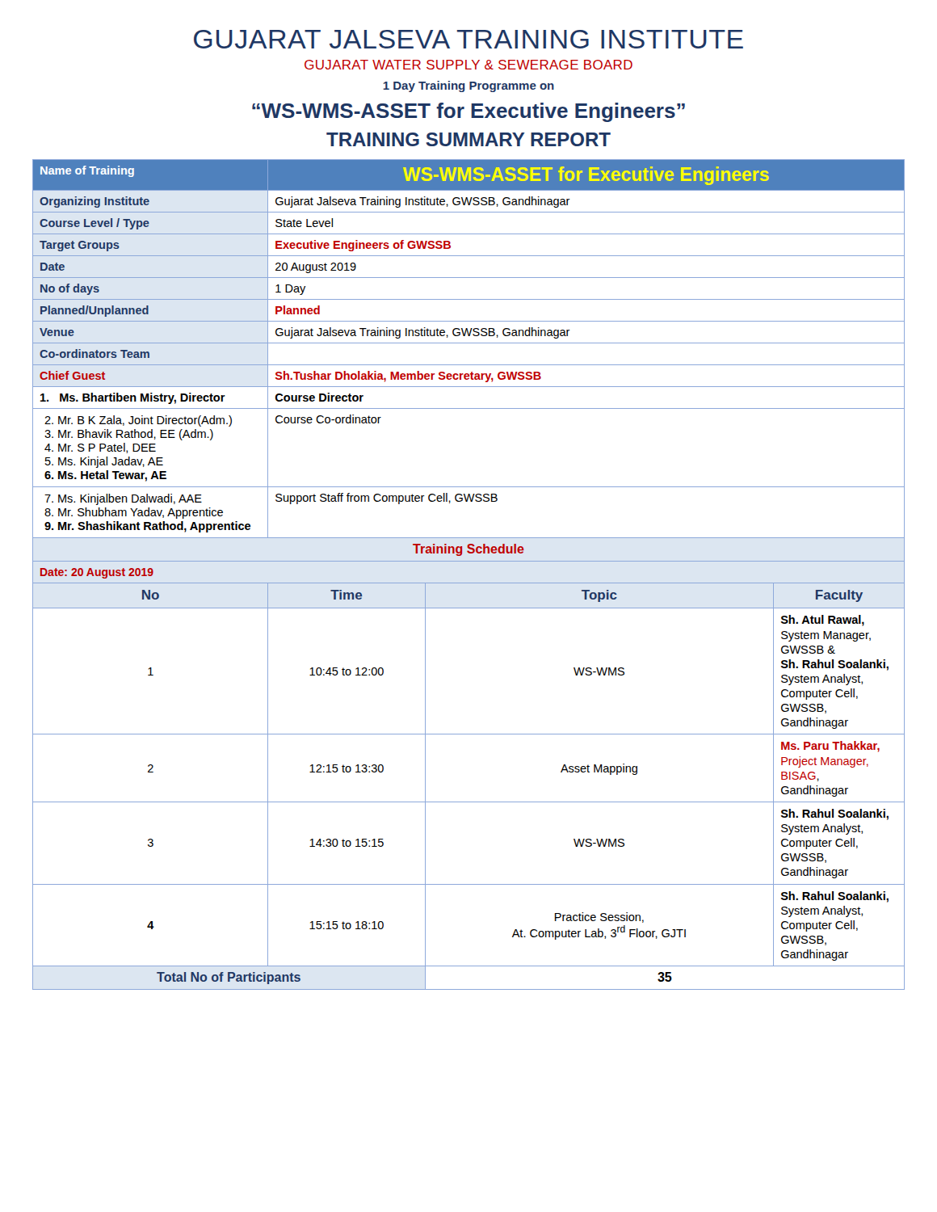GUJARAT JALSEVA TRAINING INSTITUTE
GUJARAT WATER SUPPLY & SEWERAGE BOARD
1 Day Training Programme on
“WS-WMS-ASSET for Executive Engineers”
TRAINING SUMMARY REPORT
| Name of Training | WS-WMS-ASSET for Executive Engineers |
| Organizing Institute | Gujarat Jalseva Training Institute, GWSSB, Gandhinagar |
| Course Level / Type | State Level |
| Target Groups | Executive Engineers of GWSSB |
| Date | 20 August 2019 |
| No of days | 1 Day |
| Planned/Unplanned | Planned |
| Venue | Gujarat Jalseva Training Institute, GWSSB, Gandhinagar |
| Co-ordinators Team | |
| Chief Guest | Sh.Tushar Dholakia, Member Secretary, GWSSB |
| 1. Ms. Bhartiben Mistry, Director | Course Director |
| Mr. B K Zala, Joint Director(Adm.) Mr. Bhavik Rathod, EE (Adm.) Mr. S P Patel, DEE Ms. Kinjal Jadav, AE Ms. Hetal Tewar, AE | Course Co-ordinator |
| Ms. Kinjalben Dalwadi, AAE Mr. Shubham Yadav, Apprentice Mr. Shashikant Rathod, Apprentice | Support Staff from Computer Cell, GWSSB |
| Training Schedule |
| Date: 20 August 2019 |
| No | Time | Topic | Faculty |
| 1 | 10:45 to 12:00 | WS-WMS | Sh. Atul Rawal, System Manager, GWSSB & Sh. Rahul Soalanki, System Analyst, Computer Cell, GWSSB, Gandhinagar |
| 2 | 12:15 to 13:30 | Asset Mapping | Ms. Paru Thakkar, Project Manager, BISAG , Gandhinagar |
| 3 | 14:30 to 15:15 | WS-WMS | Sh. Rahul Soalanki, System Analyst, Computer Cell, GWSSB, Gandhinagar |
| 4 | 15:15 to 18:10 | Practice Session, At. Computer Lab, 3 rd Floor, GJTI | Sh. Rahul Soalanki, System Analyst, Computer Cell, GWSSB, Gandhinagar |
| Total No of Participants | 35 |